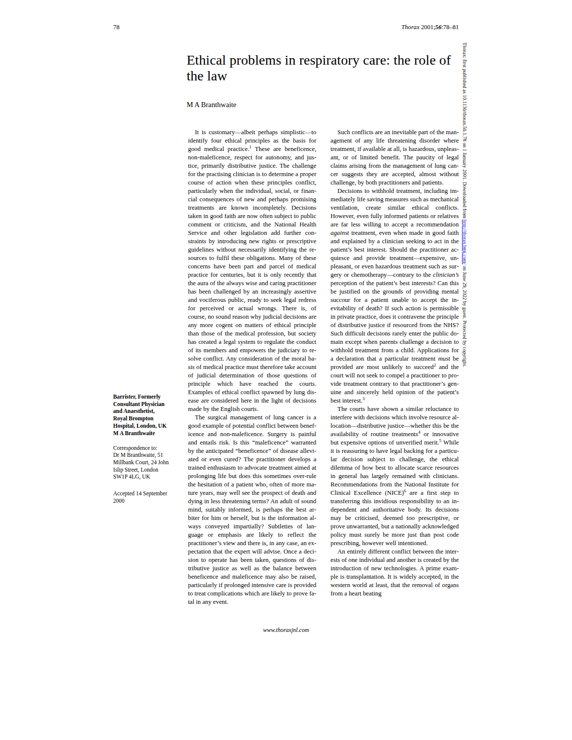78
Thorax 2001; 56:78–81
Ethical problems in respiratory care: the role of
the law
M A Branthwaite
Barrister, Formerly
Consultant Physician
and Anaesthetist,
Royal Brompton
Hospital, London, UK
M A Branthwaite
Correspondence to:
Dr M Branthwaite, 51
Millbank Court, 24 John
Islip Street, London
SW1P 4LG, UK
Accepted 14 September
2000
It is customary—albeit perhaps simplistic—to identify four ethical principles as the basis for good medical practice.1 These are beneficence, non-maleficence, respect for autonomy, and justice, primarily distributive justice. The challenge for the practising clinician is to determine a proper course of action when these principles conflict, particularly when the individual, social, or financial consequences of new and perhaps promising treatments are known incompletely. Decisions taken in good faith are now often subject to public comment or criticism, and the National Health Service and other legislation add further constraints by introducing new rights or prescriptive guidelines without necessarily identifying the resources to fulfil these obligations. Many of these concerns have been part and parcel of medical practice for centuries, but it is only recently that the aura of the always wise and caring practitioner has been challenged by an increasingly assertive and vociferous public, ready to seek legal redress for perceived or actual wrongs. There is, of course, no sound reason why judicial decisions are any more cogent on matters of ethical principle than those of the medical profession, but society has created a legal system to regulate the conduct of its members and empowers the judiciary to resolve conflict. Any consideration of the moral basis of medical practice must therefore take account of judicial determination of those questions of principle which have reached the courts. Examples of ethical conflict spawned by lung disease are considered here in the light of decisions made by the English courts.
The surgical management of lung cancer is a good example of potential conflict between beneficence and non-maleficence. Surgery is painful and entails risk. Is this “maleficence” warranted by the anticipated “beneficence” of disease alleviated or even cured? The practitioner develops a trained enthusiasm to advocate treatment aimed at prolonging life but does this sometimes over-rule the hesitation of a patient who, often of more mature years, may well see the prospect of death and dying in less threatening terms? An adult of sound mind, suitably informed, is perhaps the best arbiter for him or herself, but is the information always conveyed impartially? Subtleties of language or emphasis are likely to reflect the practitioner’s view and there is, in any case, an expectation that the expert will advise. Once a decision to operate has been taken, questions of distributive justice as well as the balance between beneficence and maleficence may also be raised, particularly if prolonged intensive care is provided to treat complications which are likely to prove fatal in any event.
Such conflicts are an inevitable part of the management of any life threatening disorder where treatment, if available at all, is hazardous, unpleasant, or of limited benefit. The paucity of legal claims arising from the management of lung cancer suggests they are accepted, almost without challenge, by both practitioners and patients.
Decisions to withhold treatment, including immediately life saving measures such as mechanical ventilation, create similar ethical conflicts. However, even fully informed patients or relatives are far less willing to accept a recommendation against treatment, even when made in good faith and explained by a clinician seeking to act in the patient’s best interest. Should the practitioner acquiesce and provide treatment—expensive, unpleasant, or even hazardous treatment such as surgery or chemotherapy—contrary to the clinician’s perception of the patient’s best interests? Can this be justified on the grounds of providing mental succour for a patient unable to accept the inevitability of death? If such action is permissible in private practice, does it contravene the principle of distributive justice if resourced from the NHS? Such difficult decisions rarely enter the public domain except when parents challenge a decision to withhold treatment from a child. Applications for a declaration that a particular treatment must be provided are most unlikely to succeed2 and the court will not seek to compel a practitioner to provide treatment contrary to that practitioner’s genuine and sincerely held opinion of the patient’s best interest.3
The courts have shown a similar reluctance to interfere with decisions which involve resource allocation—distributive justice—whether this be the availability of routine treatments4 or innovative but expensive options of unverified merit.5 While it is reassuring to have legal backing for a particular decision subject to challenge, the ethical dilemma of how best to allocate scarce resources in general has largely remained with clinicians. Recommendations from the National Institute for Clinical Excellence (NICE)6 are a first step to transferring this invidious responsibility to an independent and authoritative body. Its decisions may be criticised, deemed too prescriptive, or prove unwarranted, but a nationally acknowledged policy must surely be more just than post code prescribing, however well intentioned.
An entirely different conflict between the interests of one individual and another is created by the introduction of new technologies. A prime example is transplantation. It is widely accepted, in the western world at least, that the removal of organs from a heart beating
www.thoraxjnl.com
Thorax: first published as 10.1136/thorax.56.1.78 on 1 January 2001. Downloaded from http://thorax.bmj.com/ on June 29, 2022 by guest. Protected by copyright.